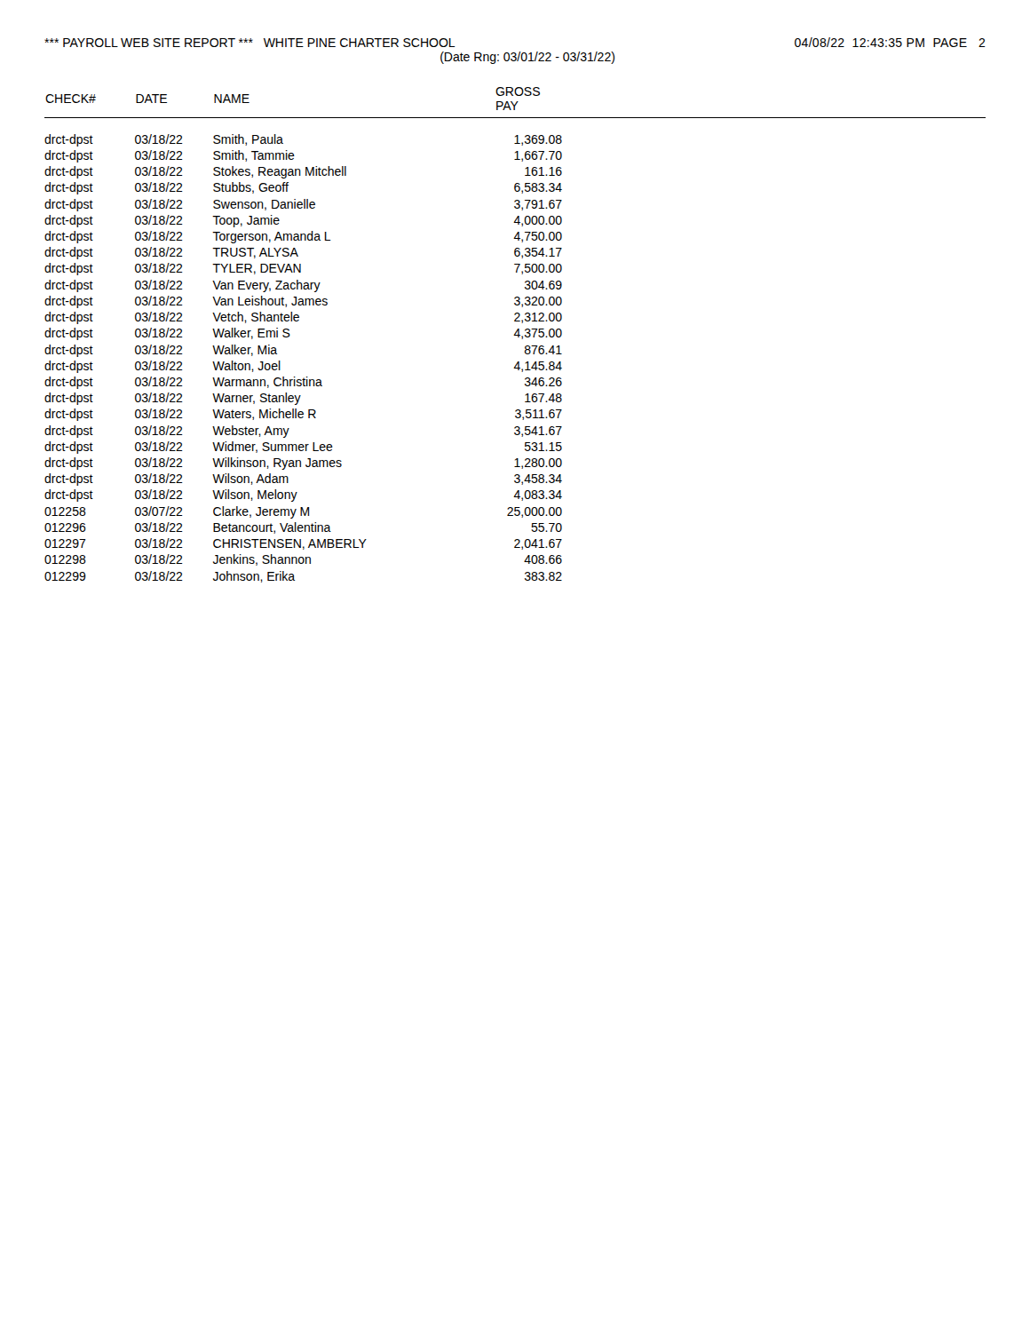*** PAYROLL WEB SITE REPORT *** WHITE PINE CHARTER SCHOOL
04/08/22 12:43:35 PM PAGE 2
(Date Rng: 03/01/22 - 03/31/22)
| CHECK# | DATE | NAME | GROSS PAY | |
| --- | --- | --- | --- | --- |
| drct-dpst | 03/18/22 | Smith, Paula | 1,369.08 | |
| drct-dpst | 03/18/22 | Smith, Tammie | 1,667.70 | |
| drct-dpst | 03/18/22 | Stokes, Reagan Mitchell | 161.16 | |
| drct-dpst | 03/18/22 | Stubbs, Geoff | 6,583.34 | |
| drct-dpst | 03/18/22 | Swenson, Danielle | 3,791.67 | |
| drct-dpst | 03/18/22 | Toop, Jamie | 4,000.00 | |
| drct-dpst | 03/18/22 | Torgerson, Amanda L | 4,750.00 | |
| drct-dpst | 03/18/22 | TRUST, ALYSA | 6,354.17 | |
| drct-dpst | 03/18/22 | TYLER, DEVAN | 7,500.00 | |
| drct-dpst | 03/18/22 | Van Every, Zachary | 304.69 | |
| drct-dpst | 03/18/22 | Van Leishout, James | 3,320.00 | |
| drct-dpst | 03/18/22 | Vetch, Shantele | 2,312.00 | |
| drct-dpst | 03/18/22 | Walker, Emi S | 4,375.00 | |
| drct-dpst | 03/18/22 | Walker, Mia | 876.41 | |
| drct-dpst | 03/18/22 | Walton, Joel | 4,145.84 | |
| drct-dpst | 03/18/22 | Warmann, Christina | 346.26 | |
| drct-dpst | 03/18/22 | Warner, Stanley | 167.48 | |
| drct-dpst | 03/18/22 | Waters, Michelle R | 3,511.67 | |
| drct-dpst | 03/18/22 | Webster, Amy | 3,541.67 | |
| drct-dpst | 03/18/22 | Widmer, Summer Lee | 531.15 | |
| drct-dpst | 03/18/22 | Wilkinson, Ryan James | 1,280.00 | |
| drct-dpst | 03/18/22 | Wilson, Adam | 3,458.34 | |
| drct-dpst | 03/18/22 | Wilson, Melony | 4,083.34 | |
| 012258 | 03/07/22 | Clarke, Jeremy M | 25,000.00 | |
| 012296 | 03/18/22 | Betancourt, Valentina | 55.70 | |
| 012297 | 03/18/22 | CHRISTENSEN, AMBERLY | 2,041.67 | |
| 012298 | 03/18/22 | Jenkins, Shannon | 408.66 | |
| 012299 | 03/18/22 | Johnson, Erika | 383.82 | |